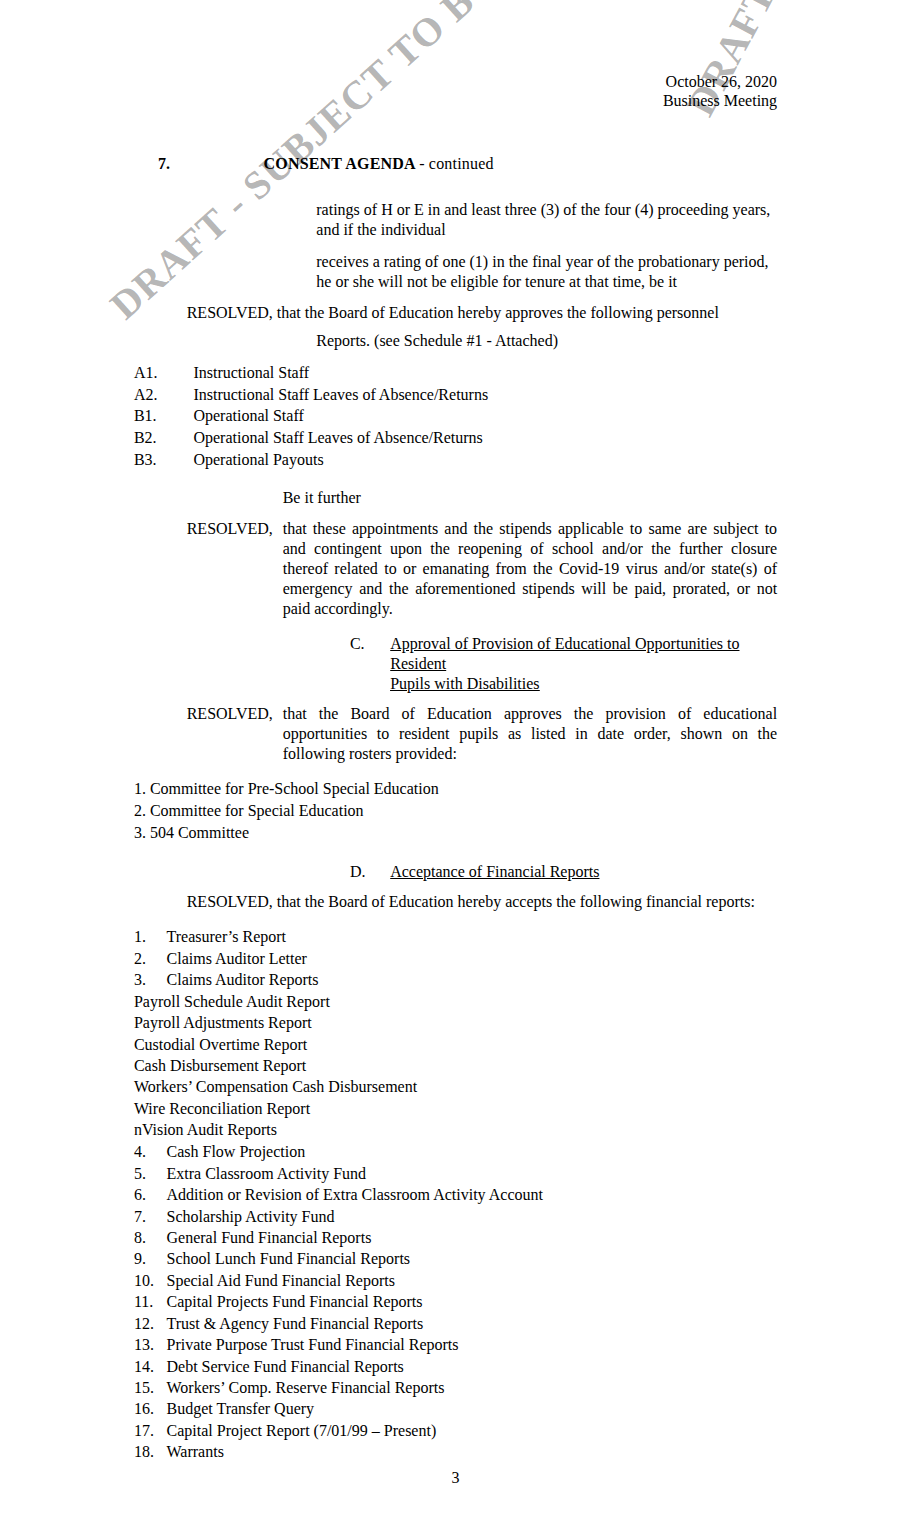October 26, 2020
Business Meeting
7.
CONSENT AGENDA - continued
ratings of H or E in and least three (3) of the four (4) proceeding years, and if the individual
receives a rating of one (1) in the final year of the probationary period, he or she will not be eligible for tenure at that time, be it
RESOLVED, that the Board of Education hereby approves the following personnel
Reports. (see Schedule #1 - Attached)
A1. Instructional Staff
A2. Instructional Staff Leaves of Absence/Returns
B1. Operational Staff
B2. Operational Staff Leaves of Absence/Returns
B3. Operational Payouts
Be it further
RESOLVED, that these appointments and the stipends applicable to same are subject to and contingent upon the reopening of school and/or the further closure thereof related to or emanating from the Covid-19 virus and/or state(s) of emergency and the aforementioned stipends will be paid, prorated, or not paid accordingly.
C.
Approval of Provision of Educational Opportunities to Resident Pupils with Disabilities
RESOLVED, that the Board of Education approves the provision of educational opportunities to resident pupils as listed in date order, shown on the following rosters provided:
1. Committee for Pre-School Special Education
2. Committee for Special Education
3. 504 Committee
D.
Acceptance of Financial Reports
RESOLVED, that the Board of Education hereby accepts the following financial reports:
1. Treasurer’s Report
2. Claims Auditor Letter
3. Claims Auditor Reports
Payroll Schedule Audit Report
Payroll Adjustments Report
Custodial Overtime Report
Cash Disbursement Report
Workers’ Compensation Cash Disbursement
Wire Reconciliation Report
nVision Audit Reports
4. Cash Flow Projection
5. Extra Classroom Activity Fund
6. Addition or Revision of Extra Classroom Activity Account
7. Scholarship Activity Fund
8. General Fund Financial Reports
9. School Lunch Fund Financial Reports
10. Special Aid Fund Financial Reports
11. Capital Projects Fund Financial Reports
12. Trust & Agency Fund Financial Reports
13. Private Purpose Trust Fund Financial Reports
14. Debt Service Fund Financial Reports
15. Workers’ Comp. Reserve Financial Reports
16. Budget Transfer Query
17. Capital Project Report (7/01/99 – Present)
18. Warrants
3
DRAFT - SUBJECT TO BOARD OF EDUCATION APPROVAL
DRAFT - SUBJECT TO BOARD OF EDUCATION APPROVAL